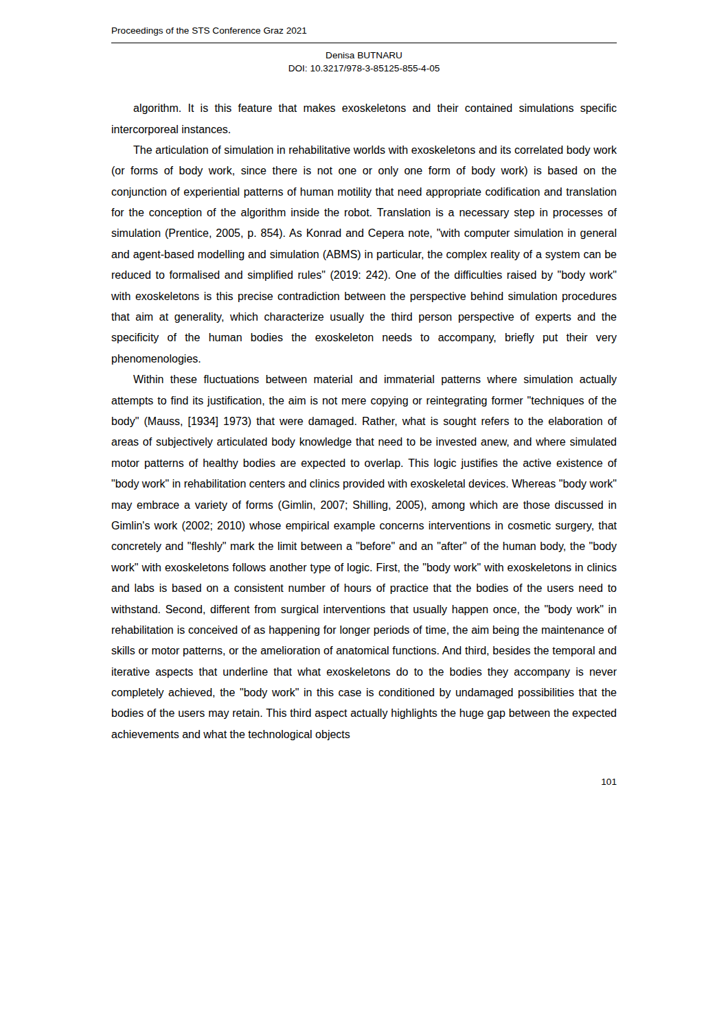Proceedings of the STS Conference Graz 2021
Denisa BUTNARU
DOI: 10.3217/978-3-85125-855-4-05
algorithm. It is this feature that makes exoskeletons and their contained simulations specific intercorporeal instances.
The articulation of simulation in rehabilitative worlds with exoskeletons and its correlated body work (or forms of body work, since there is not one or only one form of body work) is based on the conjunction of experiential patterns of human motility that need appropriate codification and translation for the conception of the algorithm inside the robot. Translation is a necessary step in processes of simulation (Prentice, 2005, p. 854). As Konrad and Cepera note, "with computer simulation in general and agent-based modelling and simulation (ABMS) in particular, the complex reality of a system can be reduced to formalised and simplified rules" (2019: 242). One of the difficulties raised by "body work" with exoskeletons is this precise contradiction between the perspective behind simulation procedures that aim at generality, which characterize usually the third person perspective of experts and the specificity of the human bodies the exoskeleton needs to accompany, briefly put their very phenomenologies.
Within these fluctuations between material and immaterial patterns where simulation actually attempts to find its justification, the aim is not mere copying or reintegrating former "techniques of the body" (Mauss, [1934] 1973) that were damaged. Rather, what is sought refers to the elaboration of areas of subjectively articulated body knowledge that need to be invested anew, and where simulated motor patterns of healthy bodies are expected to overlap. This logic justifies the active existence of "body work" in rehabilitation centers and clinics provided with exoskeletal devices. Whereas "body work" may embrace a variety of forms (Gimlin, 2007; Shilling, 2005), among which are those discussed in Gimlin's work (2002; 2010) whose empirical example concerns interventions in cosmetic surgery, that concretely and "fleshly" mark the limit between a "before" and an "after" of the human body, the "body work" with exoskeletons follows another type of logic. First, the "body work" with exoskeletons in clinics and labs is based on a consistent number of hours of practice that the bodies of the users need to withstand. Second, different from surgical interventions that usually happen once, the "body work" in rehabilitation is conceived of as happening for longer periods of time, the aim being the maintenance of skills or motor patterns, or the amelioration of anatomical functions. And third, besides the temporal and iterative aspects that underline that what exoskeletons do to the bodies they accompany is never completely achieved, the "body work" in this case is conditioned by undamaged possibilities that the bodies of the users may retain. This third aspect actually highlights the huge gap between the expected achievements and what the technological objects
101